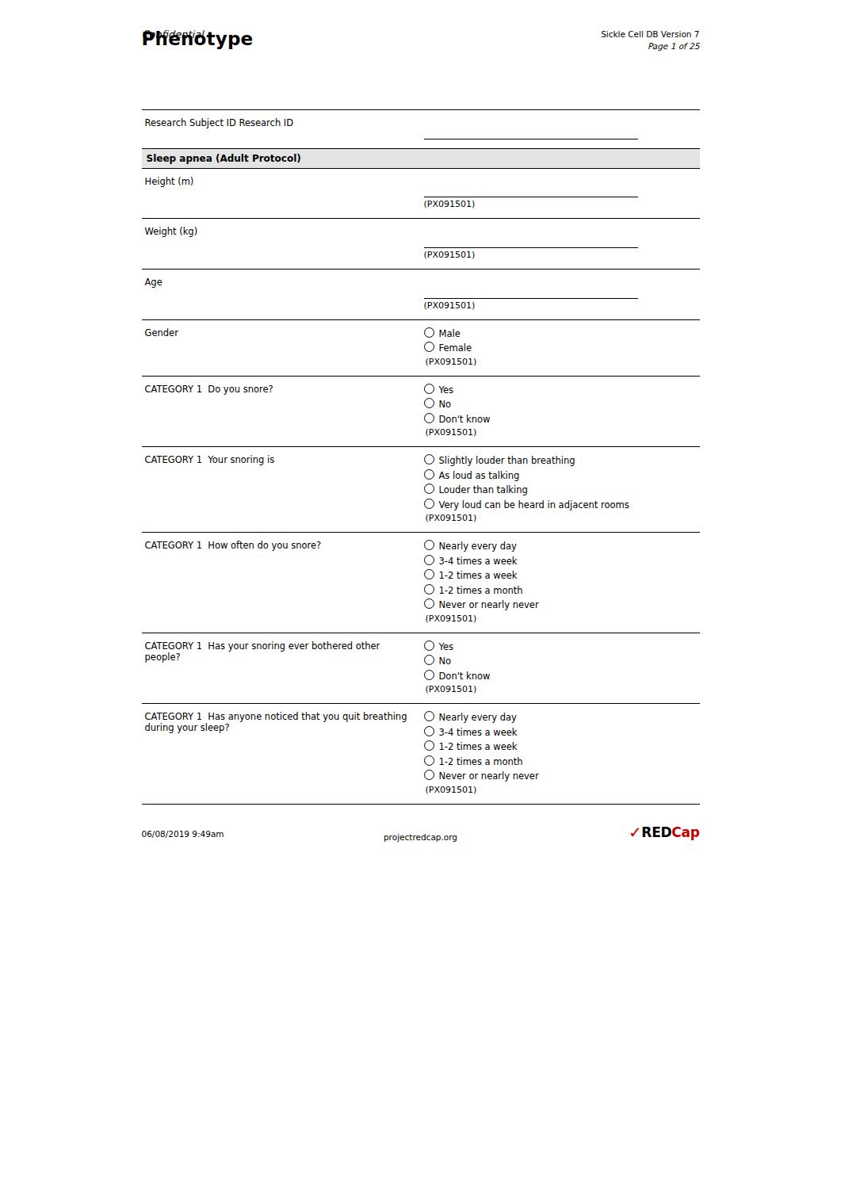Confidential
Sickle Cell DB Version 7
Page 1 of 25
Phenotype
| Research Subject ID Research ID | |
| Sleep apnea (Adult Protocol) |
| Height (m) | (PX091501) |
| Weight (kg) | (PX091501) |
| Age | (PX091501) |
| Gender | Male Female (PX091501) |
| CATEGORY 1 Do you snore? | Yes No Don't know (PX091501) |
| CATEGORY 1 Your snoring is | Slightly louder than breathing As loud as talking Louder than talking Very loud can be heard in adjacent rooms (PX091501) |
| CATEGORY 1 How often do you snore? | Nearly every day 3-4 times a week 1-2 times a week 1-2 times a month Never or nearly never (PX091501) |
| CATEGORY 1 Has your snoring ever bothered other people? | Yes No Don't know (PX091501) |
| CATEGORY 1 Has anyone noticed that you quit breathing during your sleep? | Nearly every day 3-4 times a week 1-2 times a week 1-2 times a month Never or nearly never (PX091501) |
06/08/2019 9:49am projectredcap.org ✓RED Cap